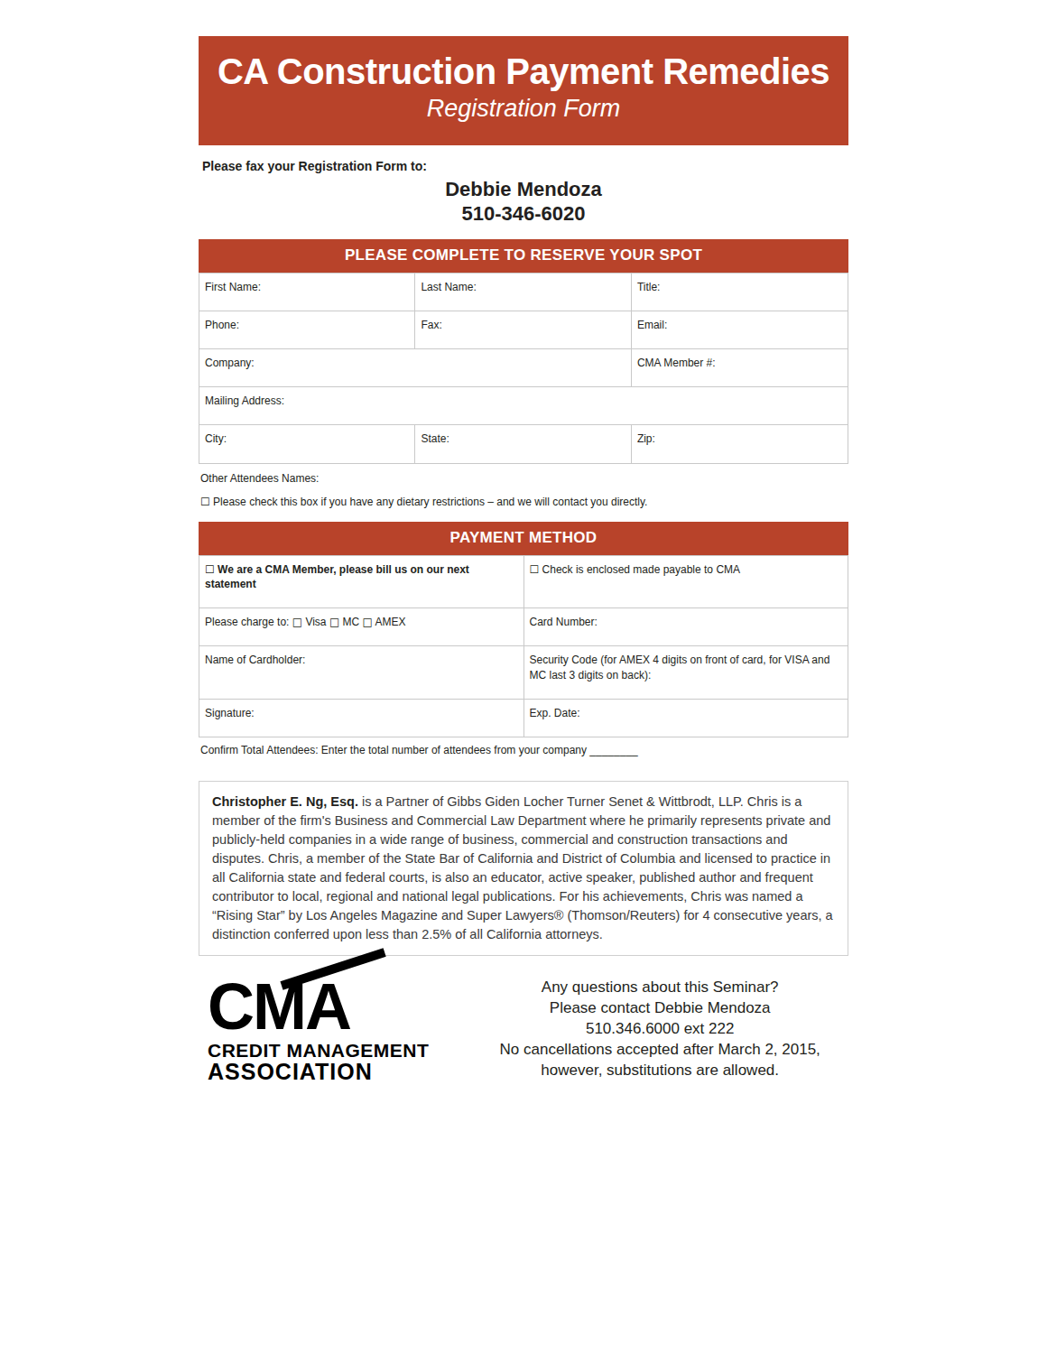CA Construction Payment Remedies
Registration Form
Please fax your Registration Form to:
Debbie Mendoza
510-346-6020
Please complete to reserve your spot
| First Name: | Last Name: | Title: |
| Phone: | Fax: | Email: |
| Company: | CMA Member #: |
| Mailing Address: |
| City: | State: | Zip: |
Other Attendees Names:
☐ Please check this box if you have any dietary restrictions – and we will contact you directly.
Payment Method
| ☐ We are a CMA Member, please bill us on our next statement | ☐ Check is enclosed made payable to CMA |
| Please charge to: □ Visa □ MC □ AMEX | Card Number: |
| Name of Cardholder: | Security Code (for AMEX 4 digits on front of card, for VISA and MC last 3 digits on back): |
| Signature: | Exp. Date: |
Confirm Total Attendees: Enter the total number of attendees from your company ________
Christopher E. Ng, Esq. is a Partner of Gibbs Giden Locher Turner Senet & Wittbrodt, LLP. Chris is a member of the firm's Business and Commercial Law Department where he primarily represents private and publicly-held companies in a wide range of business, commercial and construction transactions and disputes. Chris, a member of the State Bar of California and District of Columbia and licensed to practice in all California state and federal courts, is also an educator, active speaker, published author and frequent contributor to local, regional and national legal publications. For his achievements, Chris was named a “Rising Star” by Los Angeles Magazine and Super Lawyers® (Thomson/Reuters) for 4 consecutive years, a distinction conferred upon less than 2.5% of all California attorneys.
CMA
CREDIT MANAGEMENT
ASSOCIATION
Any questions about this Seminar?
Please contact Debbie Mendoza
510.346.6000 ext 222
No cancellations accepted after March 2, 2015,
however, substitutions are allowed.